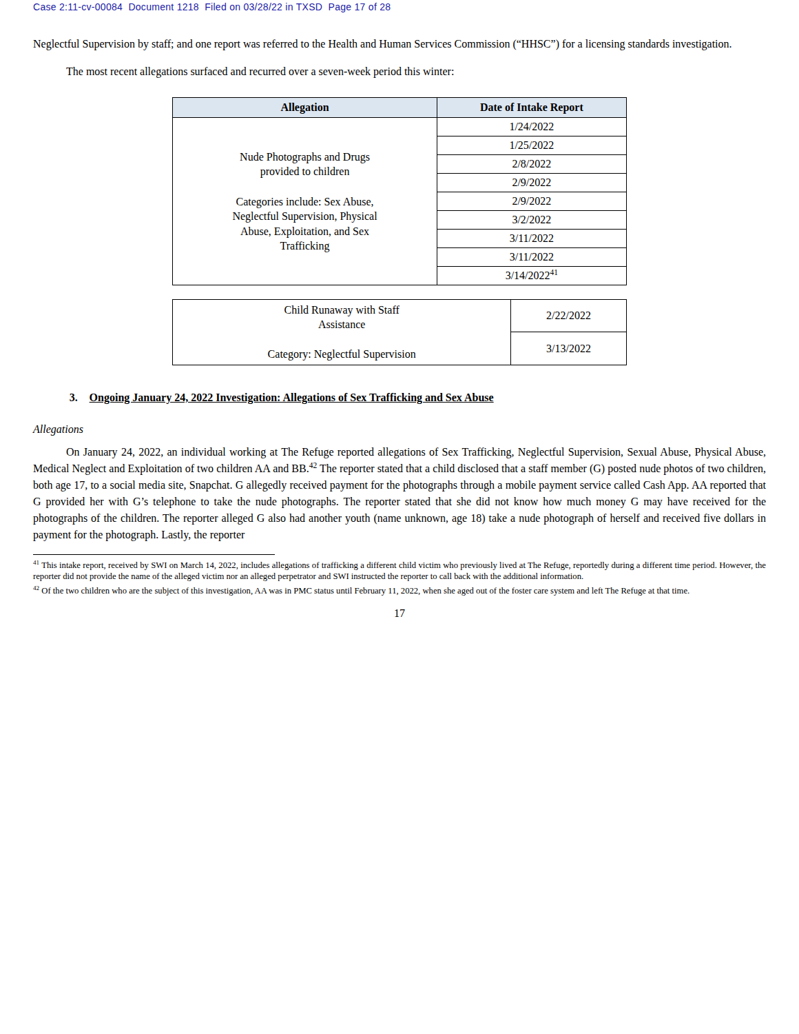Case 2:11-cv-00084 Document 1218 Filed on 03/28/22 in TXSD Page 17 of 28
Neglectful Supervision by staff; and one report was referred to the Health and Human Services Commission (“HHSC”) for a licensing standards investigation.
The most recent allegations surfaced and recurred over a seven-week period this winter:
| Allegation | Date of Intake Report |
| --- | --- |
| Nude Photographs and Drugs provided to children Categories include: Sex Abuse, Neglectful Supervision, Physical Abuse, Exploitation, and Sex Trafficking | 1/24/2022 |
| 1/25/2022 |
| 2/8/2022 |
| 2/9/2022 |
| 2/9/2022 |
| 3/2/2022 |
| 3/11/2022 |
| 3/11/2022 |
| 3/14/2022 41 |
| Child Runaway with Staff Assistance Category: Neglectful Supervision | 2/22/2022 |
| 3/13/2022 |
3. Ongoing January 24, 2022 Investigation: Allegations of Sex Trafficking and Sex Abuse
Allegations
On January 24, 2022, an individual working at The Refuge reported allegations of Sex Trafficking, Neglectful Supervision, Sexual Abuse, Physical Abuse, Medical Neglect and Exploitation of two children AA and BB.42 The reporter stated that a child disclosed that a staff member (G) posted nude photos of two children, both age 17, to a social media site, Snapchat. G allegedly received payment for the photographs through a mobile payment service called Cash App. AA reported that G provided her with G’s telephone to take the nude photographs. The reporter stated that she did not know how much money G may have received for the photographs of the children. The reporter alleged G also had another youth (name unknown, age 18) take a nude photograph of herself and received five dollars in payment for the photograph. Lastly, the reporter
41 This intake report, received by SWI on March 14, 2022, includes allegations of trafficking a different child victim who previously lived at The Refuge, reportedly during a different time period. However, the reporter did not provide the name of the alleged victim nor an alleged perpetrator and SWI instructed the reporter to call back with the additional information.
42 Of the two children who are the subject of this investigation, AA was in PMC status until February 11, 2022, when she aged out of the foster care system and left The Refuge at that time.
17